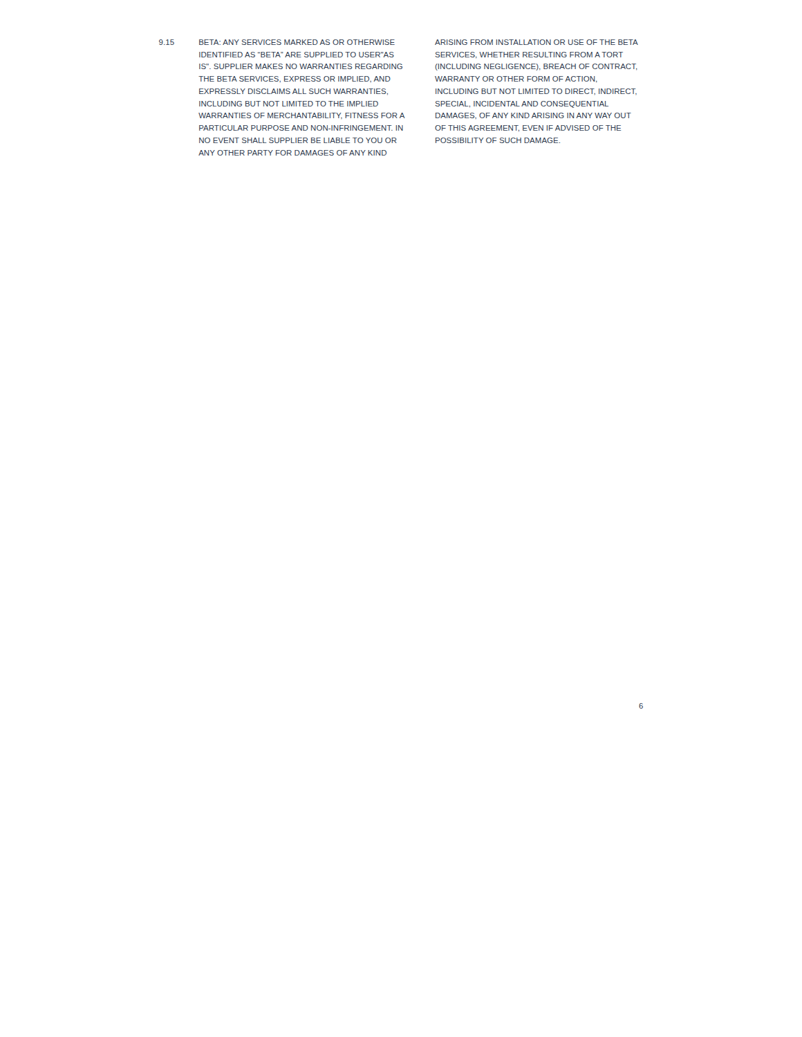9.15
BETA: ANY SERVICES MARKED AS OR OTHERWISE IDENTIFIED AS “BETA” ARE SUPPLIED TO USER"AS IS". SUPPLIER MAKES NO WARRANTIES REGARDING THE BETA SERVICES, EXPRESS OR IMPLIED, AND EXPRESSLY DISCLAIMS ALL SUCH WARRANTIES, INCLUDING BUT NOT LIMITED TO THE IMPLIED WARRANTIES OF MERCHANTABILITY, FITNESS FOR A PARTICULAR PURPOSE AND NON-INFRINGEMENT. IN NO EVENT SHALL SUPPLIER BE LIABLE TO YOU OR ANY OTHER PARTY FOR DAMAGES OF ANY KIND ARISING FROM INSTALLATION OR USE OF THE BETA SERVICES, WHETHER RESULTING FROM A TORT (INCLUDING NEGLIGENCE), BREACH OF CONTRACT, WARRANTY OR OTHER FORM OF ACTION, INCLUDING BUT NOT LIMITED TO DIRECT, INDIRECT, SPECIAL, INCIDENTAL AND CONSEQUENTIAL DAMAGES, OF ANY KIND ARISING IN ANY WAY OUT OF THIS AGREEMENT, EVEN IF ADVISED OF THE POSSIBILITY OF SUCH DAMAGE.
6